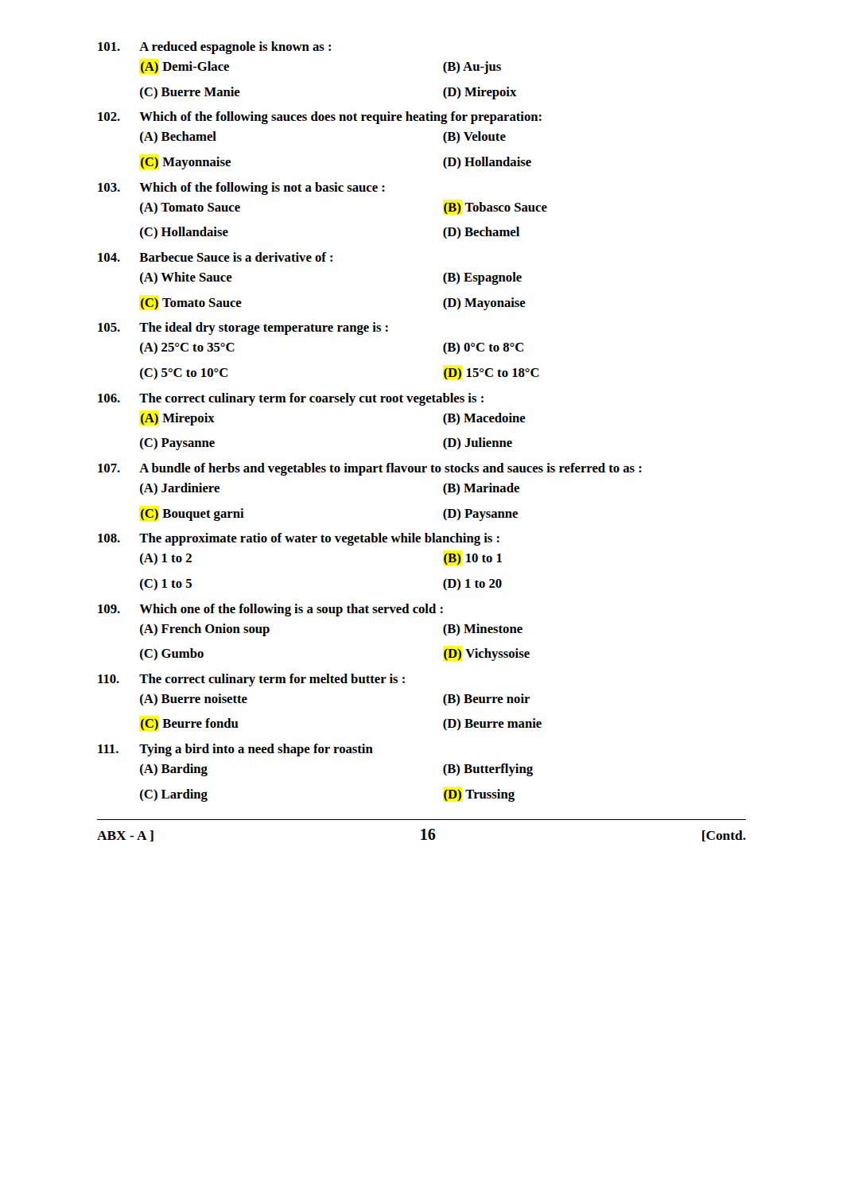101.
A reduced espagnole is known as :
(A) Demi-Glace
(B) Au-jus
(C) Buerre Manie
(D) Mirepoix
102.
Which of the following sauces does not require heating for preparation:
(A) Bechamel
(B) Veloute
(C) Mayonnaise
(D) Hollandaise
103.
Which of the following is not a basic sauce :
(A) Tomato Sauce
(B) Tobasco Sauce
(C) Hollandaise
(D) Bechamel
104.
Barbecue Sauce is a derivative of :
(A) White Sauce
(B) Espagnole
(C) Tomato Sauce
(D) Mayonaise
105.
The ideal dry storage temperature range is :
(A) 25°C to 35°C
(B) 0°C to 8°C
(C) 5°C to 10°C
(D) 15°C to 18°C
106.
The correct culinary term for coarsely cut root vegetables is :
(A) Mirepoix
(B) Macedoine
(C) Paysanne
(D) Julienne
107.
A bundle of herbs and vegetables to impart flavour to stocks and sauces is referred to as :
(A) Jardiniere
(B) Marinade
(C) Bouquet garni
(D) Paysanne
108.
The approximate ratio of water to vegetable while blanching is :
(A) 1 to 2
(B) 10 to 1
(C) 1 to 5
(D) 1 to 20
109.
Which one of the following is a soup that served cold :
(A) French Onion soup
(B) Minestone
(C) Gumbo
(D) Vichyssoise
110.
The correct culinary term for melted butter is :
(A) Buerre noisette
(B) Beurre noir
(C) Beurre fondu
(D) Beurre manie
111.
Tying a bird into a need shape for roastin
(A) Barding
(B) Butterflying
(C) Larding
(D) Trussing
ABX - A ]
16
[Contd.